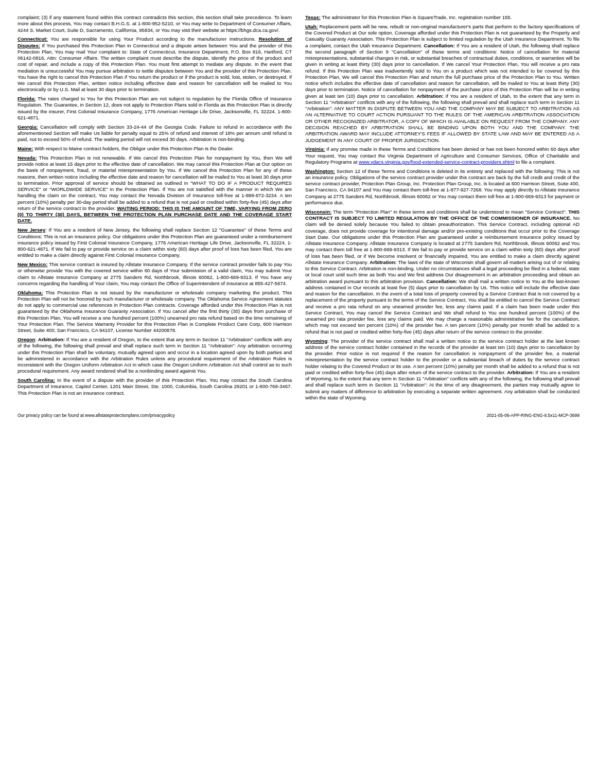complaint; (3) if any statement found within this contract contradicts this section, this section shall take precedence. To learn more about this process, You may contact B.H.G.S. at 1-800-952-5210, or You may write to Department of Consumer Affairs, 4244 S. Market Court, Suite D, Sacramento, California, 95834, or You may visit their website at https://bhgs.dca.ca.gov/.
Connecticut: You are responsible for using Your Product according to the manufacturer instructions. Resolution of Disputes: If You purchased this Protection Plan in Connecticut and a dispute arises between You and the provider of this Protection Plan, You may mail Your complaint to: State of Connecticut, Insurance Department, P.O. Box 816, Hartford, CT 06142-0816, Attn: Consumer Affairs. The written complaint must describe the dispute, identify the price of the product and cost of repair, and include a copy of this Protection Plan. You must first attempt to mediate any dispute. In the event that mediation is unsuccessful You may pursue arbitration to settle disputes between You and the provider of this Protection Plan. You have the right to cancel this Protection Plan if You return the product or if the product is sold, lost, stolen, or destroyed. If We cancel this Protection Plan, written notice including effective date and reason for cancellation will be mailed to You electronically or by U.S. Mail at least 30 days prior to termination.
Florida: The rates charged to You for this Protection Plan are not subject to regulation by the Florida Office of Insurance Regulation. The Guarantee, in Section 12, does not apply to Protection Plans sold in Florida as this Protection Plan is directly issued by the insurer, First Colonial Insurance Company, 1776 American Heritage Life Drive, Jacksonville, FL 32224, 1-800-621-4871.
Georgia: Cancellation will comply with Section 33-24-44 of the Georgia Code. Failure to refund in accordance with the aforementioned Section will make Us liable for penalty equal to 25% of refund and interest of 18% per annum until refund is paid, not to exceed 50% of refund. The waiting period will not exceed 30 days. Arbitration is non-binding.
Maine: With respect to Maine contract holders, the Obligor under this Protection Plan is the Dealer.
Nevada: This Protection Plan is not renewable. If We cancel this Protection Plan for nonpayment by You, then We will provide notice at least 15 days prior to the effective date of cancellation. We may cancel this Protection Plan at Our option on the basis of nonpayment, fraud, or material misrepresentation by You. If We cancel this Protection Plan for any of these reasons, then written notice including the effective date and reason for cancellation will be mailed to You at least 30 days prior to termination. Prior approval of service should be obtained as outlined in "WHAT TO DO IF A PRODUCT REQUIRES SERVICE" or "WORLDWIDE SERVICE" in the Protection Plan. If You are not satisfied with the manner in which We are handling the claim on the contract, You may contact the Nevada Division of Insurance toll-free at 1-888-872-3234. A ten percent (10%) penalty per 30-day period shall be added to a refund that is not paid or credited within forty-five (45) days after return of the service contract to the provider. WAITING PERIOD: THIS IS THE AMOUNT OF TIME, VARYING FROM ZERO (0) TO THIRTY (30) DAYS, BETWEEN THE PROTECTION PLAN PURCHASE DATE AND THE COVERAGE START DATE.
New Jersey: If You are a resident of New Jersey, the following shall replace Section 12 "Guarantee" of these Terms and Conditions: This is not an insurance policy. Our obligations under this Protection Plan are guaranteed under a reimbursement insurance policy issued by First Colonial Insurance Company, 1776 American Heritage Life Drive, Jacksonville, FL 32224, 1-800-621-4871. If We fail to pay or provide service on a claim within sixty (60) days after proof of loss has been filed, You are entitled to make a claim directly against First Colonial Insurance Company.
New Mexico: This service contract is insured by Allstate Insurance Company. If the service contract provider fails to pay You or otherwise provide You with the covered service within 60 days of Your submission of a valid claim, You may submit Your claim to Allstate Insurance Company at 2775 Sanders Rd, Northbrook, Illinois 60062, 1-800-669-9313. If You have any concerns regarding the handling of Your claim, You may contact the Office of Superintendent of Insurance at 855-427-5674.
Oklahoma: This Protection Plan is not issued by the manufacturer or wholesale company marketing the product. This Protection Plan will not be honored by such manufacturer or wholesale company. The Oklahoma Service Agreement statutes do not apply to commercial use references in Protection Plan contracts. Coverage afforded under this Protection Plan is not guaranteed by the Oklahoma Insurance Guaranty Association. If You cancel after the first thirty (30) days from purchase of this Protection Plan, You will receive a one hundred percent (100%) unearned pro rata refund based on the time remaining of Your Protection Plan. The Service Warranty Provider for this Protection Plan is Complete Product Care Corp, 600 Harrison Street, Suite 400, San Francisco, CA 94107, License Number 44200878.
Oregon: Arbitration: If You are a resident of Oregon, to the extent that any term in Section 11 "Arbitration" conflicts with any of the following, the following shall prevail and shall replace such term in Section 11 "Arbitration": Any arbitration occurring under this Protection Plan shall be voluntary, mutually agreed upon and occur in a location agreed upon by both parties and be administered in accordance with the Arbitration Rules unless any procedural requirement of the Arbitration Rules is inconsistent with the Oregon Uniform Arbitration Act in which case the Oregon Uniform Arbitration Act shall control as to such procedural requirement. Any award rendered shall be a nonbinding award against You.
South Carolina: In the event of a dispute with the provider of this Protection Plan, You may contact the South Carolina Department of Insurance, Capitol Center, 1201 Main Street, Ste. 1000, Columbia, South Carolina 29201 or 1-800-768-3467. This Protection Plan is not an insurance contract.
Texas: The administrator for this Protection Plan is SquareTrade, Inc. registration number 155.
Utah: Replacement parts will be new, rebuilt or non-original manufacturer's parts that perform to the factory specifications of the Covered Product at Our sole option. Coverage afforded under this Protection Plan is not guaranteed by the Property and Casualty Guaranty Association. This Protection Plan is subject to limited regulation by the Utah Insurance Department. To file a complaint, contact the Utah Insurance Department. Cancellation: If You are a resident of Utah, the following shall replace the second paragraph of Section 9 "Cancellation" of these terms and conditions: Notice of cancellation for material misrepresentations, substantial changes in risk, or substantial breaches of contractual duties, conditions, or warranties will be given in writing at least thirty (30) days prior to cancellation. If We cancel Your Protection Plan, You will receive a pro rata refund. If this Protection Plan was inadvertently sold to You on a product which was not intended to be covered by this Protection Plan, We will cancel this Protection Plan and return the full purchase price of the Protection Plan to You. Written notice which includes the effective date of cancellation and reason for cancellation, will be mailed to You at least thirty (30) days prior to termination. Notice of cancellation for nonpayment of the purchase price of this Protection Plan will be in writing given at least ten (10) days prior to cancellation. Arbitration: If You are a resident of Utah, to the extent that any term in Section 11 "Arbitration" conflicts with any of the following, the following shall prevail and shall replace such term in Section 11 "Arbitration": ANY MATTER IN DISPUTE BETWEEN YOU AND THE COMPANY MAY BE SUBJECT TO ARBITRATION AS AN ALTERNATIVE TO COURT ACTION PURSUANT TO THE RULES OF THE AMERICAN ARBITRATION ASSOCIATION OR OTHER RECOGNIZED ARBITRATOR, A COPY OF WHICH IS AVAILABLE ON REQUEST FROM THE COMPANY. ANY DECISION REACHED BY ARBITRATION SHALL BE BINDING UPON BOTH YOU AND THE COMPANY. THE ARBITRATION AWARD MAY INCLUDE ATTORNEY'S FEES IF ALLOWED BY STATE LAW AND MAY BE ENTERED AS A JUDGEMENT IN ANY COURT OF PROPER JURISDICTION.
Virginia: If any promise made in these Terms and Conditions has been denied or has not been honored within 60 days after Your request, You may contact the Virginia Department of Agriculture and Consumer Services, Office of Charitable and Regulatory Programs at www.vdacs.virginia.gov/food-extended-service-contract-providers.shtml to file a complaint.
Washington: Section 12 of these Terms and Conditions is deleted in its entirety and replaced with the following: This is not an insurance policy. Obligations of the service contract provider under this contract are back by the full credit and credit of the service contract provider, Protection Plan Group, Inc. Protection Plan Group, Inc. is located at 600 Harrison Street, Suite 400, San Francisco, CA 94107 and You may contact them toll-free at 1-877-927-7268. You may apply directly to Allstate Insurance Company at 2775 Sanders Rd, Northbrook, Illinois 60062 or You may contact them toll free at 1-800-669-9313 for payment or performance due.
Wisconsin: The term "Protection Plan" in these terms and conditions shall be understood to mean "Service Contract". THIS CONTRACT IS SUBJECT TO LIMITED REGULATION BY THE OFFICE OF THE COMMISSIONER OF INSURANCE. No claim will be denied solely because You failed to obtain preauthorization. This Service Contract, including optional AD coverage, does not provide coverage for intentional damage and/or pre-existing conditions that occur prior to the Coverage Start Date. Our obligations under this Protection Plan are guaranteed under a reimbursement insurance policy issued by Allstate Insurance Company. Allstate Insurance Company is located at 2775 Sanders Rd, Northbrook, Illinois 60062 and You may contact them toll free at 1-800-669-9313. If We fail to pay or provide service on a claim within sixty (60) days after proof of loss has been filed, or if We become insolvent or financially impaired, You are entitled to make a claim directly against Allstate Insurance Company. Arbitration: The laws of the state of Wisconsin shall govern all matters arising out of or relating to this Service Contract. Arbitration is non-binding. Under no circumstances shall a legal proceeding be filed in a federal, state or local court until such time as both You and We first address Our disagreement in an arbitration proceeding and obtain an arbitration award pursuant to this arbitration provision. Cancellation: We shall mail a written notice to You at the last-known address contained in Our records at least five (5) days prior to cancellation by Us. This notice will include the effective date and reason for the cancellation. In the event of a total loss of property covered by a Service Contract that is not covered by a replacement of the property pursuant to the terms of the Service Contract, You shall be entitled to cancel the Service Contract and receive a pro rata refund on any unearned provider fee, less any claims paid. If a claim has been made under this Service Contract, You may cancel the Service Contract and We shall refund to You one hundred percent (100%) of the unearned pro rata provider fee, less any claims paid. We may charge a reasonable administrative fee for the cancellation, which may not exceed ten percent (10%) of the provider fee. A ten percent (10%) penalty per month shall be added to a refund that is not paid or credited within forty-five (45) days after return of the service contract to the provider.
Wyoming: The provider of the service contract shall mail a written notice to the service contract holder at the last known address of the service contract holder contained in the records of the provider at least ten (10) days prior to cancellation by the provider. Prior notice is not required if the reason for cancellation is nonpayment of the provider fee, a material misrepresentation by the service contract holder to the provider or a substantial breach of duties by the service contract holder relating to the Covered Product or its use. A ten percent (10%) penalty per month shall be added to a refund that is not paid or credited within forty-five (45) days after return of the service contract to the provider. Arbitration: If You are a resident of Wyoming, to the extent that any term in Section 11 "Arbitration" conflicts with any of the following, the following shall prevail and shall replace such term in Section 11 "Arbitration": At the time of any disagreement, the parties may mutually agree to submit any matters of difference to arbitration by executing a separate written agreement. Any arbitration shall be conducted within the state of Wyoming.
Our privacy policy can be found at www.allstateprotectionplans.com/privacypolicy 2021-05-06-APP-RING-ENG-8.5x11-MCP-3699